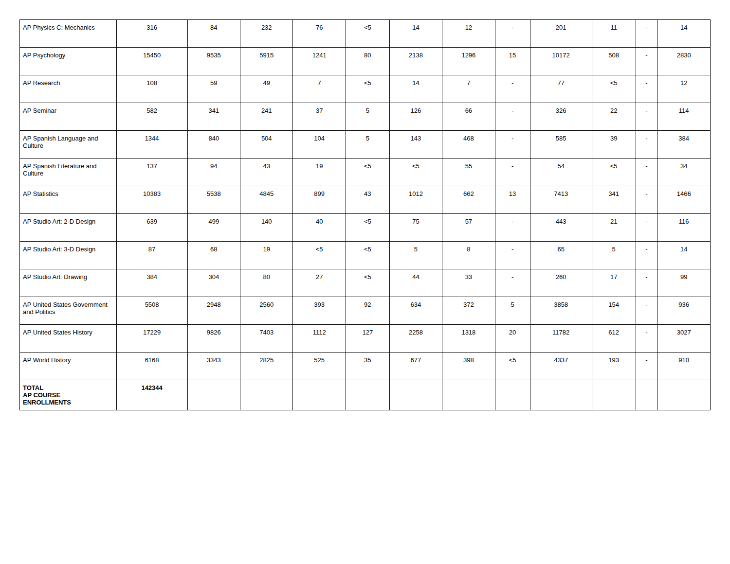| AP Physics C: Mechanics | 316 | 84 | 232 | 76 | <5 | 14 | 12 | - | 201 | 11 | - | 14 |
| AP Psychology | 15450 | 9535 | 5915 | 1241 | 80 | 2138 | 1296 | 15 | 10172 | 508 | - | 2830 |
| AP Research | 108 | 59 | 49 | 7 | <5 | 14 | 7 | - | 77 | <5 | - | 12 |
| AP Seminar | 582 | 341 | 241 | 37 | 5 | 126 | 66 | - | 326 | 22 | - | 114 |
| AP Spanish Language and Culture | 1344 | 840 | 504 | 104 | 5 | 143 | 468 | - | 585 | 39 | - | 384 |
| AP Spanish Literature and Culture | 137 | 94 | 43 | 19 | <5 | <5 | 55 | - | 54 | <5 | - | 34 |
| AP Statistics | 10383 | 5538 | 4845 | 899 | 43 | 1012 | 662 | 13 | 7413 | 341 | - | 1466 |
| AP Studio Art: 2-D Design | 639 | 499 | 140 | 40 | <5 | 75 | 57 | - | 443 | 21 | - | 116 |
| AP Studio Art: 3-D Design | 87 | 68 | 19 | <5 | <5 | 5 | 8 | - | 65 | 5 | - | 14 |
| AP Studio Art: Drawing | 384 | 304 | 80 | 27 | <5 | 44 | 33 | - | 260 | 17 | - | 99 |
| AP United States Government and Politics | 5508 | 2948 | 2560 | 393 | 92 | 634 | 372 | 5 | 3858 | 154 | - | 936 |
| AP United States History | 17229 | 9826 | 7403 | 1112 | 127 | 2258 | 1318 | 20 | 11782 | 612 | - | 3027 |
| AP World History | 6168 | 3343 | 2825 | 525 | 35 | 677 | 398 | <5 | 4337 | 193 | - | 910 |
| TOTAL AP COURSE ENROLLMENTS | 142344 | | | | | | | | | | | |